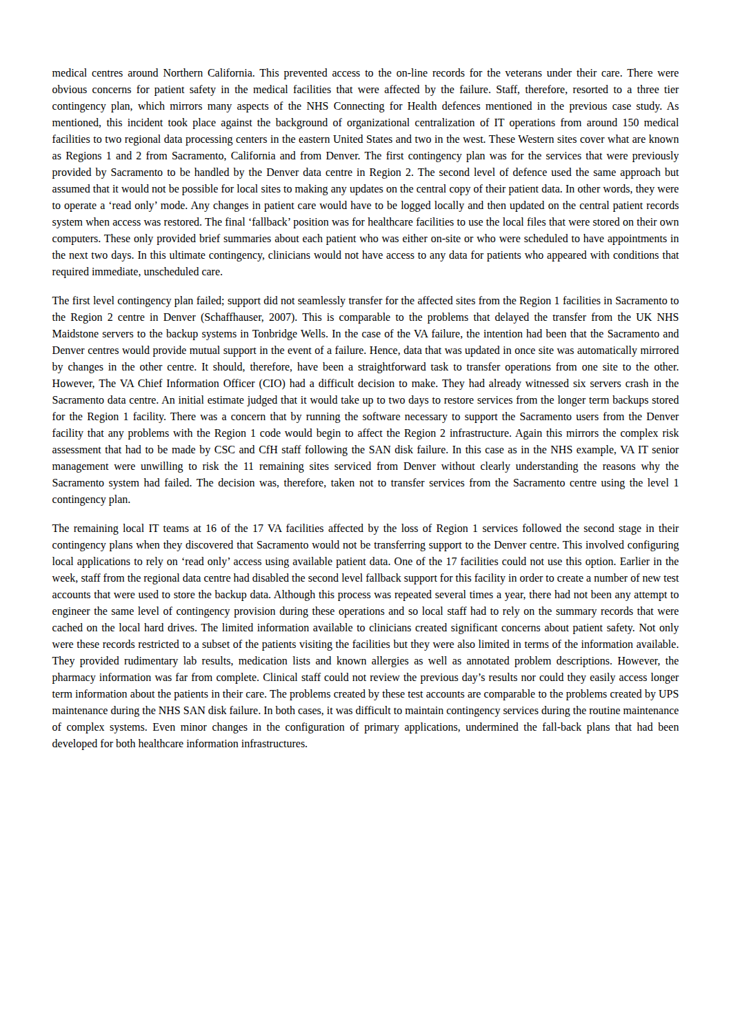medical centres around Northern California. This prevented access to the on-line records for the veterans under their care. There were obvious concerns for patient safety in the medical facilities that were affected by the failure. Staff, therefore, resorted to a three tier contingency plan, which mirrors many aspects of the NHS Connecting for Health defences mentioned in the previous case study. As mentioned, this incident took place against the background of organizational centralization of IT operations from around 150 medical facilities to two regional data processing centers in the eastern United States and two in the west. These Western sites cover what are known as Regions 1 and 2 from Sacramento, California and from Denver. The first contingency plan was for the services that were previously provided by Sacramento to be handled by the Denver data centre in Region 2. The second level of defence used the same approach but assumed that it would not be possible for local sites to making any updates on the central copy of their patient data. In other words, they were to operate a ‘read only’ mode. Any changes in patient care would have to be logged locally and then updated on the central patient records system when access was restored. The final ‘fallback’ position was for healthcare facilities to use the local files that were stored on their own computers. These only provided brief summaries about each patient who was either on-site or who were scheduled to have appointments in the next two days. In this ultimate contingency, clinicians would not have access to any data for patients who appeared with conditions that required immediate, unscheduled care.
The first level contingency plan failed; support did not seamlessly transfer for the affected sites from the Region 1 facilities in Sacramento to the Region 2 centre in Denver (Schaffhauser, 2007). This is comparable to the problems that delayed the transfer from the UK NHS Maidstone servers to the backup systems in Tonbridge Wells. In the case of the VA failure, the intention had been that the Sacramento and Denver centres would provide mutual support in the event of a failure. Hence, data that was updated in once site was automatically mirrored by changes in the other centre. It should, therefore, have been a straightforward task to transfer operations from one site to the other. However, The VA Chief Information Officer (CIO) had a difficult decision to make. They had already witnessed six servers crash in the Sacramento data centre. An initial estimate judged that it would take up to two days to restore services from the longer term backups stored for the Region 1 facility. There was a concern that by running the software necessary to support the Sacramento users from the Denver facility that any problems with the Region 1 code would begin to affect the Region 2 infrastructure. Again this mirrors the complex risk assessment that had to be made by CSC and CfH staff following the SAN disk failure. In this case as in the NHS example, VA IT senior management were unwilling to risk the 11 remaining sites serviced from Denver without clearly understanding the reasons why the Sacramento system had failed. The decision was, therefore, taken not to transfer services from the Sacramento centre using the level 1 contingency plan.
The remaining local IT teams at 16 of the 17 VA facilities affected by the loss of Region 1 services followed the second stage in their contingency plans when they discovered that Sacramento would not be transferring support to the Denver centre. This involved configuring local applications to rely on ‘read only’ access using available patient data. One of the 17 facilities could not use this option. Earlier in the week, staff from the regional data centre had disabled the second level fallback support for this facility in order to create a number of new test accounts that were used to store the backup data. Although this process was repeated several times a year, there had not been any attempt to engineer the same level of contingency provision during these operations and so local staff had to rely on the summary records that were cached on the local hard drives. The limited information available to clinicians created significant concerns about patient safety. Not only were these records restricted to a subset of the patients visiting the facilities but they were also limited in terms of the information available. They provided rudimentary lab results, medication lists and known allergies as well as annotated problem descriptions. However, the pharmacy information was far from complete. Clinical staff could not review the previous day’s results nor could they easily access longer term information about the patients in their care. The problems created by these test accounts are comparable to the problems created by UPS maintenance during the NHS SAN disk failure. In both cases, it was difficult to maintain contingency services during the routine maintenance of complex systems. Even minor changes in the configuration of primary applications, undermined the fall-back plans that had been developed for both healthcare information infrastructures.